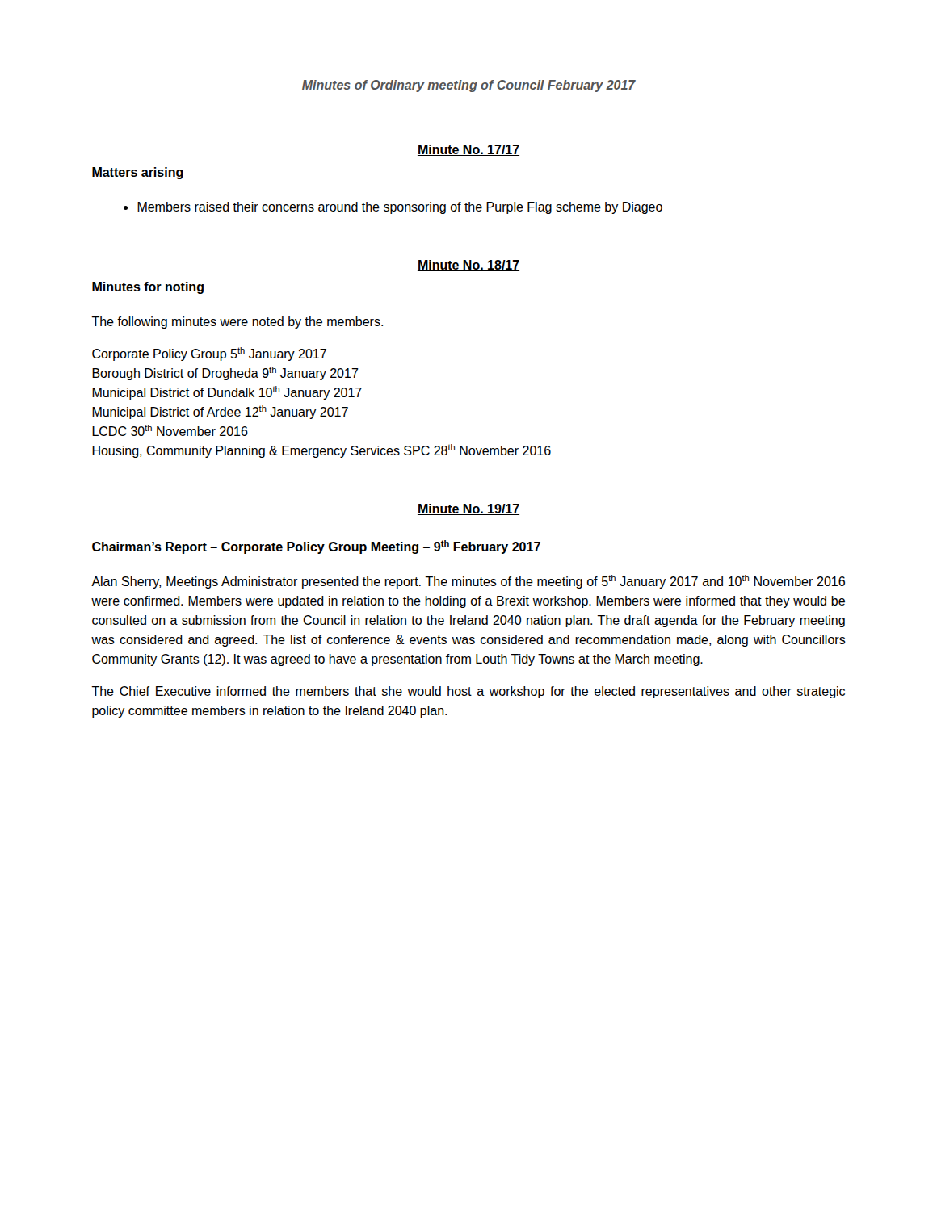Minutes of Ordinary meeting of Council February 2017
Minute No. 17/17
Matters arising
Members raised their concerns around the sponsoring of the Purple Flag scheme by Diageo
Minute No. 18/17
Minutes for noting
The following minutes were noted by the members.
Corporate Policy Group 5th January 2017
Borough District of Drogheda 9th January 2017
Municipal District of Dundalk 10th January 2017
Municipal District of Ardee 12th January 2017
LCDC 30th November 2016
Housing, Community Planning & Emergency Services SPC 28th November 2016
Minute No. 19/17
Chairman’s Report – Corporate Policy Group Meeting – 9th February 2017
Alan Sherry, Meetings Administrator presented the report. The minutes of the meeting of 5th January 2017 and 10th November 2016 were confirmed. Members were updated in relation to the holding of a Brexit workshop. Members were informed that they would be consulted on a submission from the Council in relation to the Ireland 2040 nation plan. The draft agenda for the February meeting was considered and agreed. The list of conference & events was considered and recommendation made, along with Councillors Community Grants (12). It was agreed to have a presentation from Louth Tidy Towns at the March meeting.
The Chief Executive informed the members that she would host a workshop for the elected representatives and other strategic policy committee members in relation to the Ireland 2040 plan.